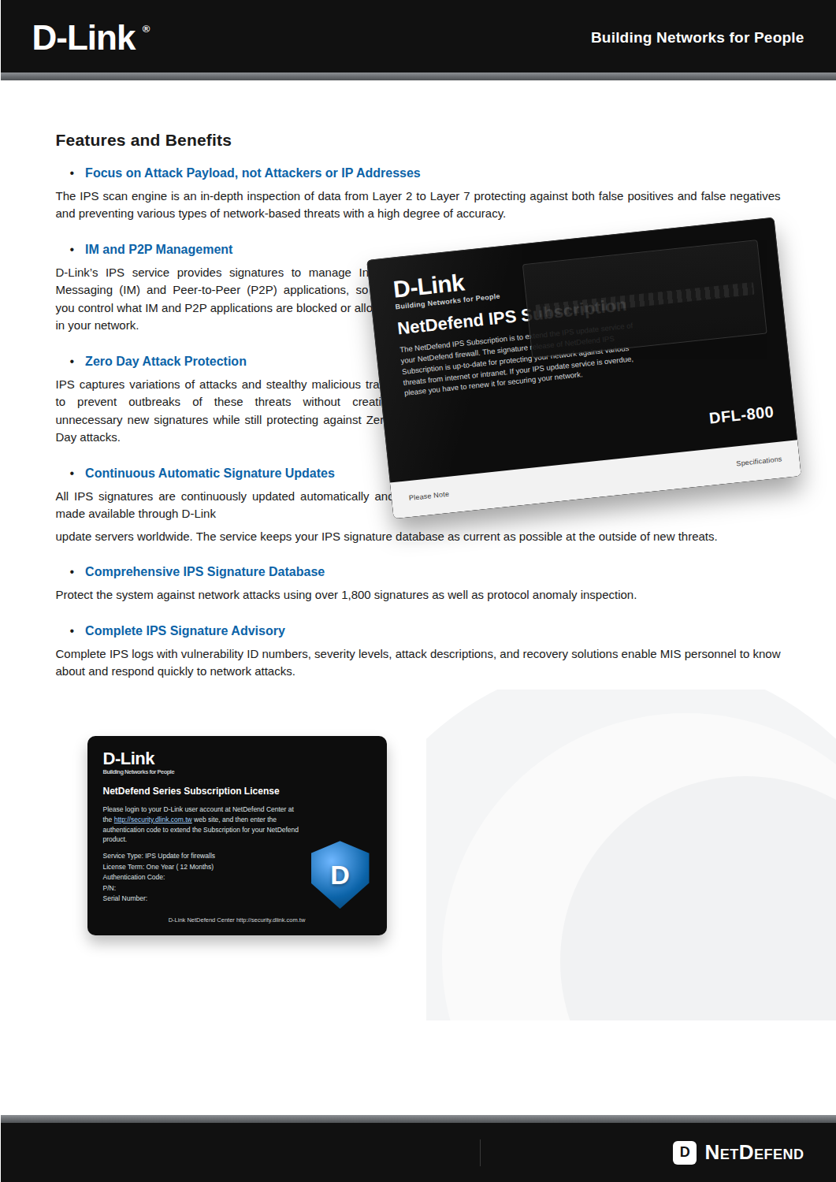D-Link®
Building Networks for People
D-LinkBuilding Networks for People
NetDefend IPS Subscription
The NetDefend IPS Subscription is to extend the IPS update service of your NetDefend firewall. The signature release of NetDefend IPS Subscription is up-to-date for protecting your network against various threats from internet or intranet. If your IPS update service is overdue, please you have to renew it for securing your network.
DFL-800
Please Note Specifications
Features and Benefits
•
Focus on Attack Payload, not Attackers or IP Addresses
The IPS scan engine is an in-depth inspection of data from Layer 2 to Layer 7 protecting against both false positives and false negatives and preventing various types of network-based threats with a high degree of accuracy.
•
IM and P2P Management
D-Link’s IPS service provides signatures to manage Instant Messaging (IM) and Peer-to-Peer (P2P) applications, so that you control what IM and P2P applications are blocked or allowed in your network.
•
Zero Day Attack Protection
IPS captures variations of attacks and stealthy malicious traffic to prevent outbreaks of these threats without creating unnecessary new signatures while still protecting against Zero-Day attacks.
•
Continuous Automatic Signature Updates
All IPS signatures are continuously updated automatically and made available through D-Link
update servers worldwide. The service keeps your IPS signature database as current as possible at the outside of new threats.
•
Comprehensive IPS Signature Database
Protect the system against network attacks using over 1,800 signatures as well as protocol anomaly inspection.
•
Complete IPS Signature Advisory
Complete IPS logs with vulnerability ID numbers, severity levels, attack descriptions, and recovery solutions enable MIS personnel to know about and respond quickly to network attacks.
D-LinkBuilding Networks for People
NetDefend Series Subscription License
Please login to your D-Link user account at NetDefend Center at the http://security.dlink.com.tw web site, and then enter the authentication code to extend the Subscription for your NetDefend product.
Service Type: IPS Update for firewalls
License Term: One Year ( 12 Months)
Authentication Code:
P/N:
Serial Number:
D
D-Link NetDefend Center http://security.dlink.com.tw
D NETDEFEND